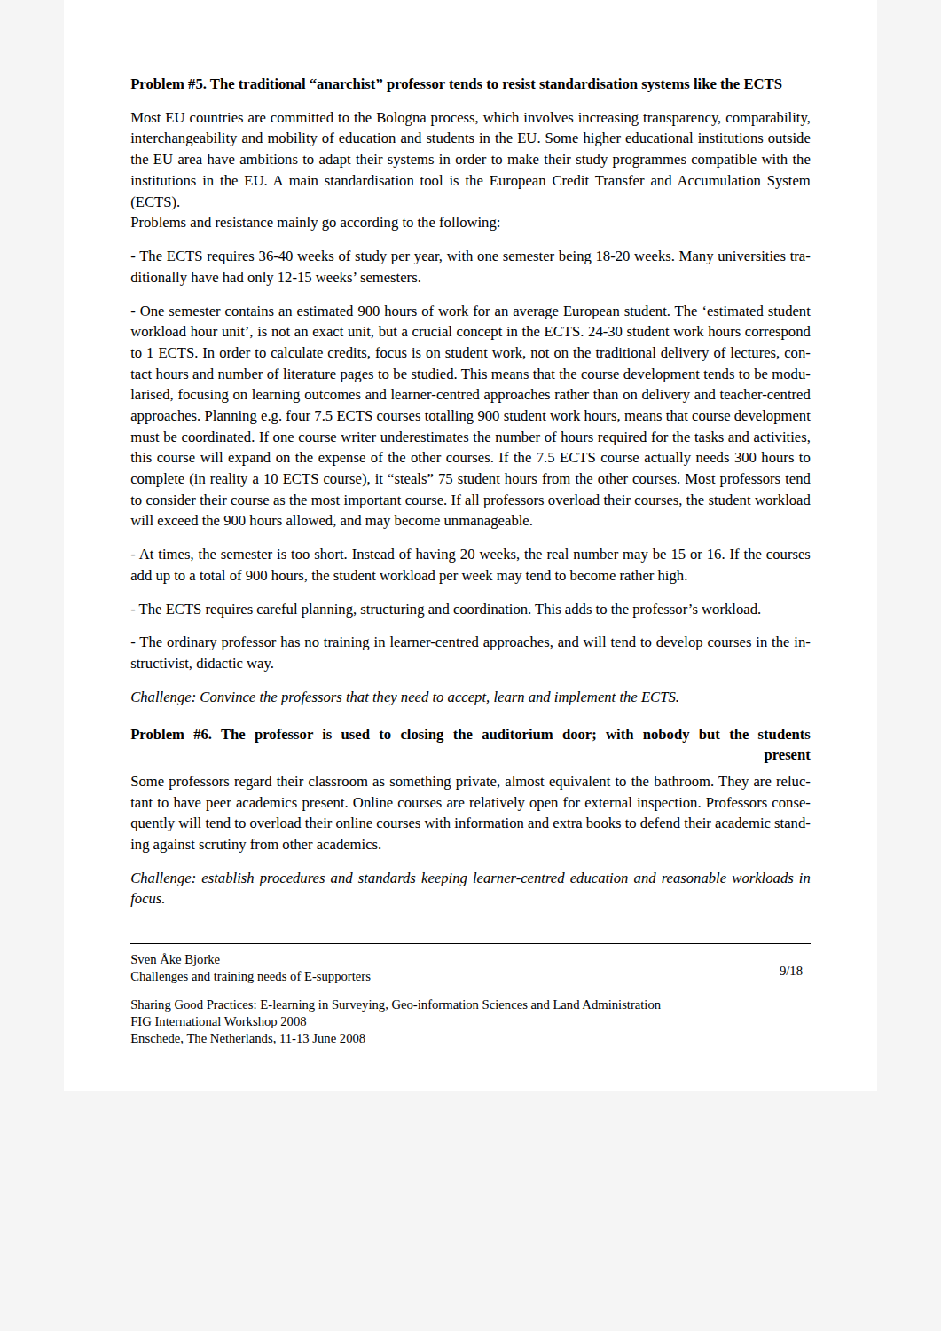Problem #5. The traditional “anarchist” professor tends to resist standardisation systems like the ECTS
Most EU countries are committed to the Bologna process, which involves increasing transparency, comparability, interchangeability and mobility of education and students in the EU. Some higher educational institutions outside the EU area have ambitions to adapt their systems in order to make their study programmes compatible with the institutions in the EU. A main standardisation tool is the European Credit Transfer and Accumulation System (ECTS).
Problems and resistance mainly go according to the following:
- The ECTS requires 36-40 weeks of study per year, with one semester being 18-20 weeks. Many universities traditionally have had only 12-15 weeks’ semesters.
- One semester contains an estimated 900 hours of work for an average European student. The ‘estimated student workload hour unit’, is not an exact unit, but a crucial concept in the ECTS. 24-30 student work hours correspond to 1 ECTS. In order to calculate credits, focus is on student work, not on the traditional delivery of lectures, contact hours and number of literature pages to be studied. This means that the course development tends to be modularised, focusing on learning outcomes and learner-centred approaches rather than on delivery and teacher-centred approaches. Planning e.g. four 7.5 ECTS courses totalling 900 student work hours, means that course development must be coordinated. If one course writer underestimates the number of hours required for the tasks and activities, this course will expand on the expense of the other courses. If the 7.5 ECTS course actually needs 300 hours to complete (in reality a 10 ECTS course), it “steals” 75 student hours from the other courses. Most professors tend to consider their course as the most important course. If all professors overload their courses, the student workload will exceed the 900 hours allowed, and may become unmanageable.
- At times, the semester is too short. Instead of having 20 weeks, the real number may be 15 or 16. If the courses add up to a total of 900 hours, the student workload per week may tend to become rather high.
- The ECTS requires careful planning, structuring and coordination. This adds to the professor’s workload.
- The ordinary professor has no training in learner-centred approaches, and will tend to develop courses in the instructivist, didactic way.
Challenge: Convince the professors that they need to accept, learn and implement the ECTS.
Problem #6. The professor is used to closing the auditorium door; with nobody but the students present
Some professors regard their classroom as something private, almost equivalent to the bathroom. They are reluctant to have peer academics present. Online courses are relatively open for external inspection. Professors consequently will tend to overload their online courses with information and extra books to defend their academic standing against scrutiny from other academics.
Challenge: establish procedures and standards keeping learner-centred education and reasonable workloads in focus.
9/18
Sven Åke Bjorke
Challenges and training needs of E-supporters
Sharing Good Practices: E-learning in Surveying, Geo-information Sciences and Land Administration
FIG International Workshop 2008
Enschede, The Netherlands, 11-13 June 2008